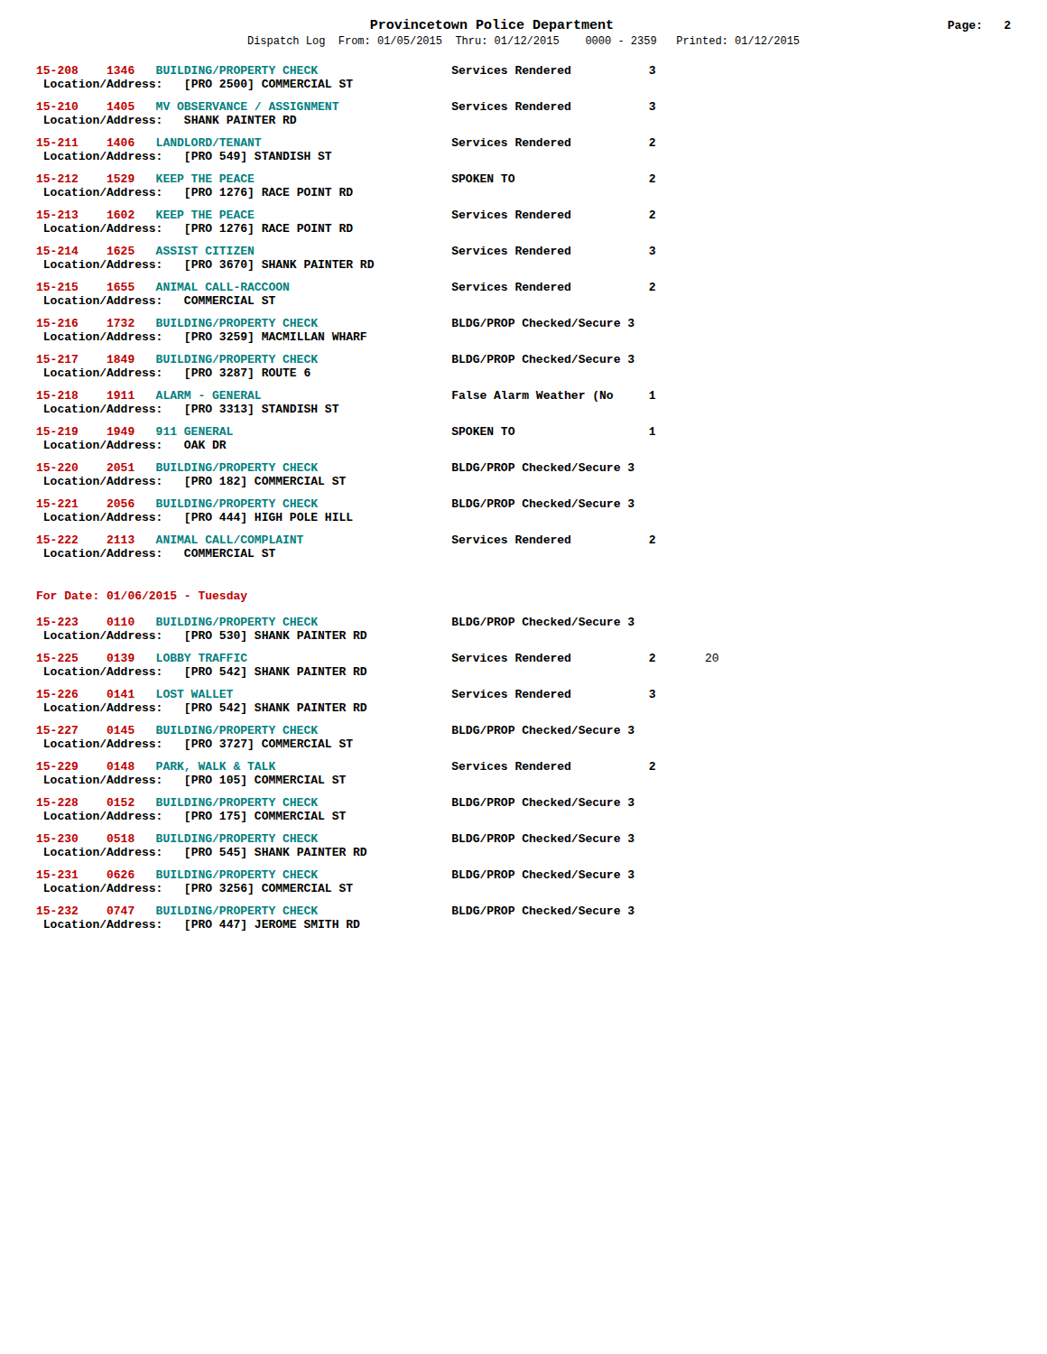Provincetown Police Department
Page: 2
Dispatch Log From: 01/05/2015 Thru: 01/12/2015 0000 - 2359 Printed: 01/12/2015
15-208
1346
BUILDING/PROPERTY CHECK
Services Rendered
3
Location/Address: [PRO 2500] COMMERCIAL ST
15-210
1405
MV OBSERVANCE / ASSIGNMENT
Services Rendered
3
Location/Address: SHANK PAINTER RD
15-211
1406
LANDLORD/TENANT
Services Rendered
2
Location/Address: [PRO 549] STANDISH ST
15-212
1529
KEEP THE PEACE
SPOKEN TO
2
Location/Address: [PRO 1276] RACE POINT RD
15-213
1602
KEEP THE PEACE
Services Rendered
2
Location/Address: [PRO 1276] RACE POINT RD
15-214
1625
ASSIST CITIZEN
Services Rendered
3
Location/Address: [PRO 3670] SHANK PAINTER RD
15-215
1655
ANIMAL CALL-RACCOON
Services Rendered
2
Location/Address: COMMERCIAL ST
15-216
1732
BUILDING/PROPERTY CHECK
BLDG/PROP Checked/Secure 3
Location/Address: [PRO 3259] MACMILLAN WHARF
15-217
1849
BUILDING/PROPERTY CHECK
BLDG/PROP Checked/Secure 3
Location/Address: [PRO 3287] ROUTE 6
15-218
1911
ALARM - GENERAL
False Alarm Weather (No
1
Location/Address: [PRO 3313] STANDISH ST
15-219
1949
911 GENERAL
SPOKEN TO
1
Location/Address: OAK DR
15-220
2051
BUILDING/PROPERTY CHECK
BLDG/PROP Checked/Secure 3
Location/Address: [PRO 182] COMMERCIAL ST
15-221
2056
BUILDING/PROPERTY CHECK
BLDG/PROP Checked/Secure 3
Location/Address: [PRO 444] HIGH POLE HILL
15-222
2113
ANIMAL CALL/COMPLAINT
Services Rendered
2
Location/Address: COMMERCIAL ST
For Date: 01/06/2015 - Tuesday
15-223
0110
BUILDING/PROPERTY CHECK
BLDG/PROP Checked/Secure 3
Location/Address: [PRO 530] SHANK PAINTER RD
15-225
0139
LOBBY TRAFFIC
Services Rendered
2
20
Location/Address: [PRO 542] SHANK PAINTER RD
15-226
0141
LOST WALLET
Services Rendered
3
Location/Address: [PRO 542] SHANK PAINTER RD
15-227
0145
BUILDING/PROPERTY CHECK
BLDG/PROP Checked/Secure 3
Location/Address: [PRO 3727] COMMERCIAL ST
15-229
0148
PARK, WALK & TALK
Services Rendered
2
Location/Address: [PRO 105] COMMERCIAL ST
15-228
0152
BUILDING/PROPERTY CHECK
BLDG/PROP Checked/Secure 3
Location/Address: [PRO 175] COMMERCIAL ST
15-230
0518
BUILDING/PROPERTY CHECK
BLDG/PROP Checked/Secure 3
Location/Address: [PRO 545] SHANK PAINTER RD
15-231
0626
BUILDING/PROPERTY CHECK
BLDG/PROP Checked/Secure 3
Location/Address: [PRO 3256] COMMERCIAL ST
15-232
0747
BUILDING/PROPERTY CHECK
BLDG/PROP Checked/Secure 3
Location/Address: [PRO 447] JEROME SMITH RD